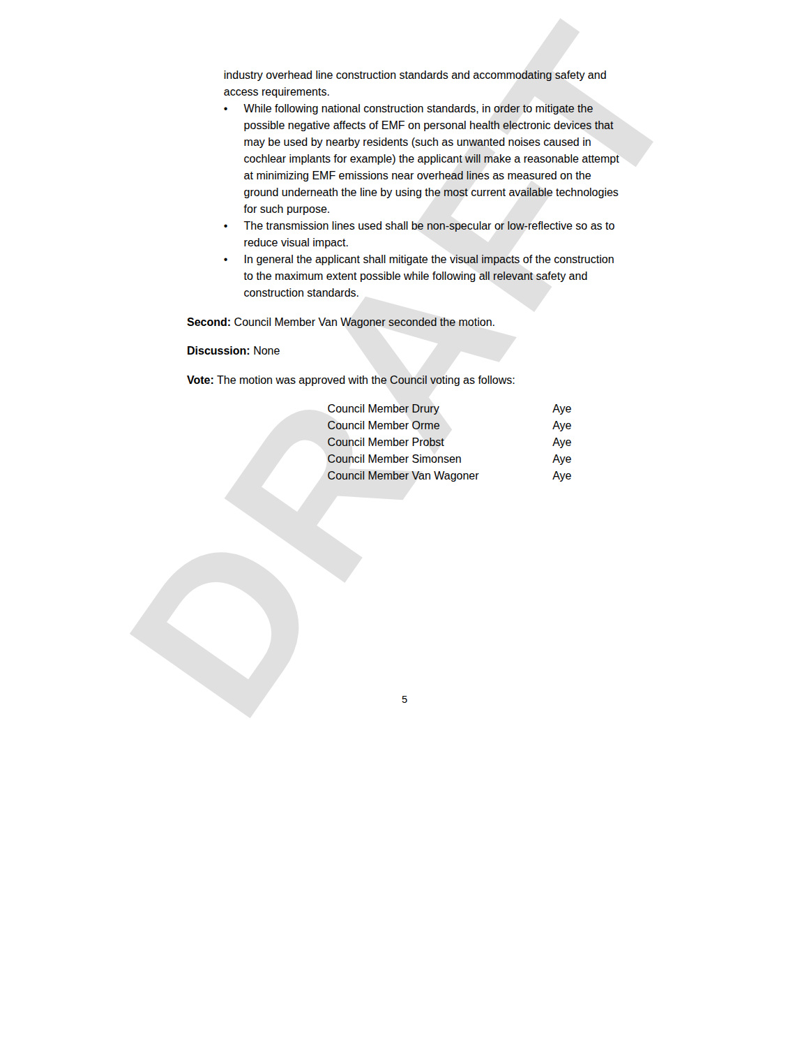DRAFT
industry overhead line construction standards and accommodating safety and access requirements.
While following national construction standards, in order to mitigate the possible negative affects of EMF on personal health electronic devices that may be used by nearby residents (such as unwanted noises caused in cochlear implants for example) the applicant will make a reasonable attempt at minimizing EMF emissions near overhead lines as measured on the ground underneath the line by using the most current available technologies for such purpose.
The transmission lines used shall be non-specular or low-reflective so as to reduce visual impact.
In general the applicant shall mitigate the visual impacts of the construction to the maximum extent possible while following all relevant safety and construction standards.
Second: Council Member Van Wagoner seconded the motion.
Discussion: None
Vote: The motion was approved with the Council voting as follows:
| Council Member Drury | Aye |
| Council Member Orme | Aye |
| Council Member Probst | Aye |
| Council Member Simonsen | Aye |
| Council Member Van Wagoner | Aye |
5